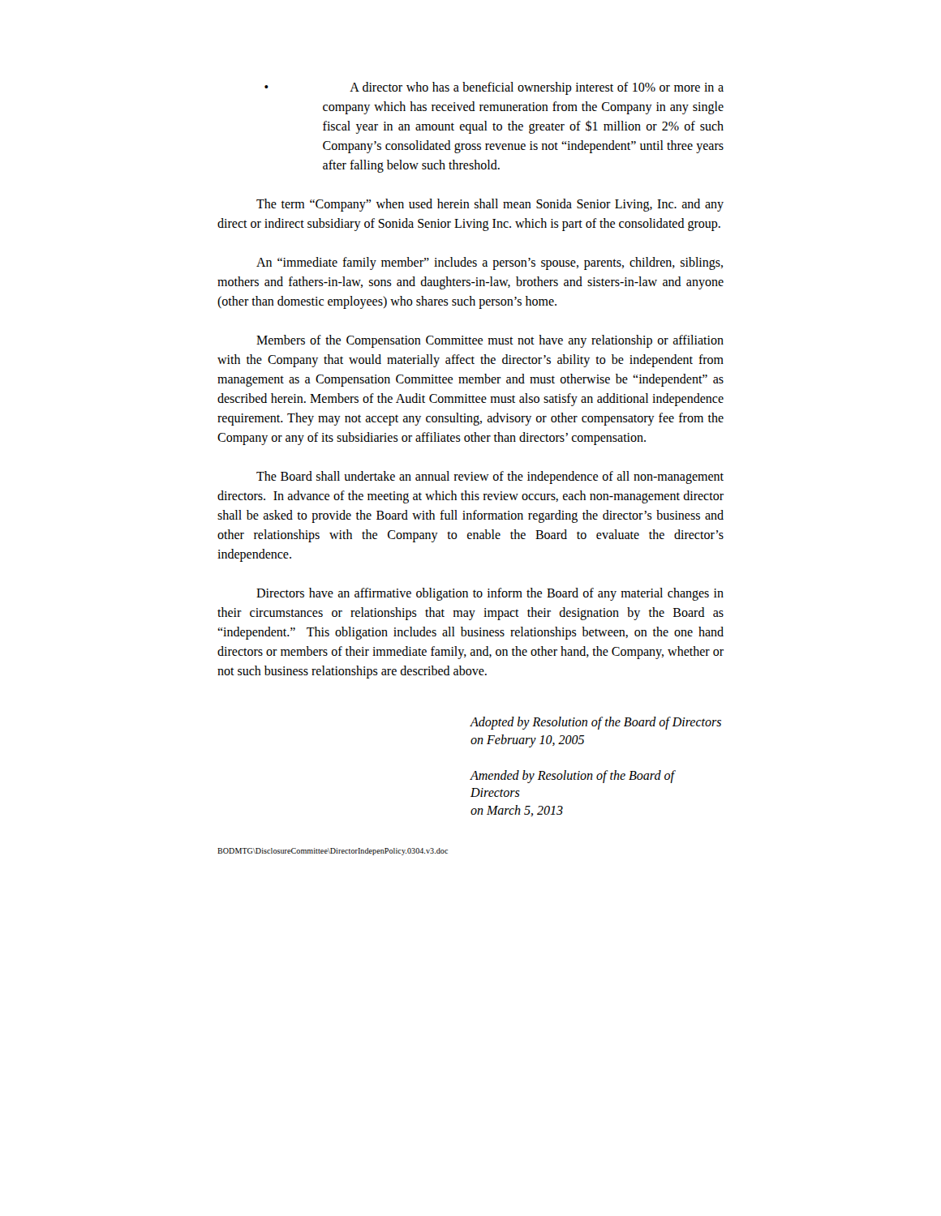•
A director who has a beneficial ownership interest of 10% or more in a company which has received remuneration from the Company in any single fiscal year in an amount equal to the greater of $1 million or 2% of such Company’s consolidated gross revenue is not “independent” until three years after falling below such threshold.
The term “Company” when used herein shall mean Sonida Senior Living, Inc. and any direct or indirect subsidiary of Sonida Senior Living Inc. which is part of the consolidated group.
An “immediate family member” includes a person’s spouse, parents, children, siblings, mothers and fathers-in-law, sons and daughters-in-law, brothers and sisters-in-law and anyone (other than domestic employees) who shares such person’s home.
Members of the Compensation Committee must not have any relationship or affiliation with the Company that would materially affect the director’s ability to be independent from management as a Compensation Committee member and must otherwise be “independent” as described herein. Members of the Audit Committee must also satisfy an additional independence requirement. They may not accept any consulting, advisory or other compensatory fee from the Company or any of its subsidiaries or affiliates other than directors’ compensation.
The Board shall undertake an annual review of the independence of all non-management directors. In advance of the meeting at which this review occurs, each non-management director shall be asked to provide the Board with full information regarding the director’s business and other relationships with the Company to enable the Board to evaluate the director’s independence.
Directors have an affirmative obligation to inform the Board of any material changes in their circumstances or relationships that may impact their designation by the Board as “independent.” This obligation includes all business relationships between, on the one hand directors or members of their immediate family, and, on the other hand, the Company, whether or not such business relationships are described above.
Adopted by Resolution of the Board of Directors
on February 10, 2005
Amended by Resolution of the Board of Directors
on March 5, 2013
BODMTG\DisclosureCommittee\DirectorIndepenPolicy.0304.v3.doc